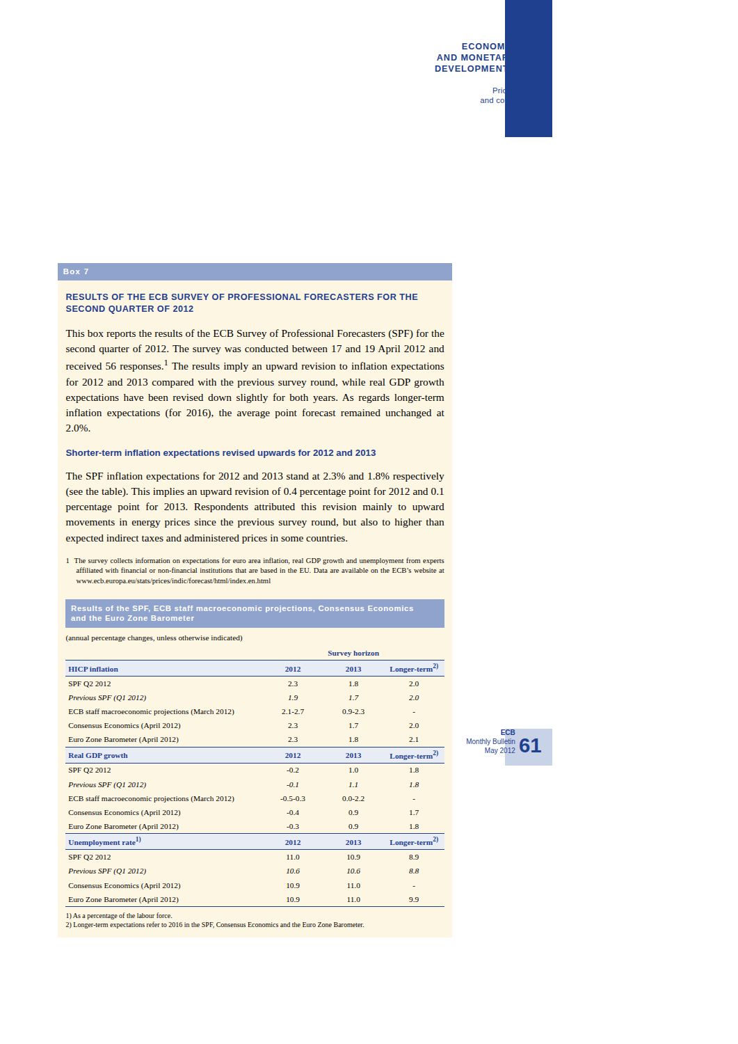ECONOMIC
AND MONETARY
DEVELOPMENTS
Prices
and costs
Box 7
RESULTS OF THE ECB SURVEY OF PROFESSIONAL FORECASTERS FOR THE SECOND QUARTER OF 2012
This box reports the results of the ECB Survey of Professional Forecasters (SPF) for the second quarter of 2012. The survey was conducted between 17 and 19 April 2012 and received 56 responses.1 The results imply an upward revision to inflation expectations for 2012 and 2013 compared with the previous survey round, while real GDP growth expectations have been revised down slightly for both years. As regards longer-term inflation expectations (for 2016), the average point forecast remained unchanged at 2.0%.
Shorter-term inflation expectations revised upwards for 2012 and 2013
The SPF inflation expectations for 2012 and 2013 stand at 2.3% and 1.8% respectively (see the table). This implies an upward revision of 0.4 percentage point for 2012 and 0.1 percentage point for 2013. Respondents attributed this revision mainly to upward movements in energy prices since the previous survey round, but also to higher than expected indirect taxes and administered prices in some countries.
1 The survey collects information on expectations for euro area inflation, real GDP growth and unemployment from experts affiliated with financial or non-financial institutions that are based in the EU. Data are available on the ECB’s website at www.ecb.europa.eu/stats/prices/indic/forecast/html/index.en.html
Results of the SPF, ECB staff macroeconomic projections, Consensus Economics
and the Euro Zone Barometer
(annual percentage changes, unless otherwise indicated)
| | Survey horizon |
| HICP inflation | 2012 | 2013 | Longer-term 2) |
| SPF Q2 2012 | 2.3 | 1.8 | 2.0 |
| Previous SPF (Q1 2012) | 1.9 | 1.7 | 2.0 |
| ECB staff macroeconomic projections (March 2012) | 2.1-2.7 | 0.9-2.3 | - |
| Consensus Economics (April 2012) | 2.3 | 1.7 | 2.0 |
| Euro Zone Barometer (April 2012) | 2.3 | 1.8 | 2.1 |
| Real GDP growth | 2012 | 2013 | Longer-term 2) |
| SPF Q2 2012 | -0.2 | 1.0 | 1.8 |
| Previous SPF (Q1 2012) | -0.1 | 1.1 | 1.8 |
| ECB staff macroeconomic projections (March 2012) | -0.5-0.3 | 0.0-2.2 | - |
| Consensus Economics (April 2012) | -0.4 | 0.9 | 1.7 |
| Euro Zone Barometer (April 2012) | -0.3 | 0.9 | 1.8 |
| Unemployment rate 1) | 2012 | 2013 | Longer-term 2) |
| SPF Q2 2012 | 11.0 | 10.9 | 8.9 |
| Previous SPF (Q1 2012) | 10.6 | 10.6 | 8.8 |
| Consensus Economics (April 2012) | 10.9 | 11.0 | - |
| Euro Zone Barometer (April 2012) | 10.9 | 11.0 | 9.9 |
1) As a percentage of the labour force.
2) Longer-term expectations refer to 2016 in the SPF, Consensus Economics and the Euro Zone Barometer.
ECB
Monthly Bulletin
May 2012
61